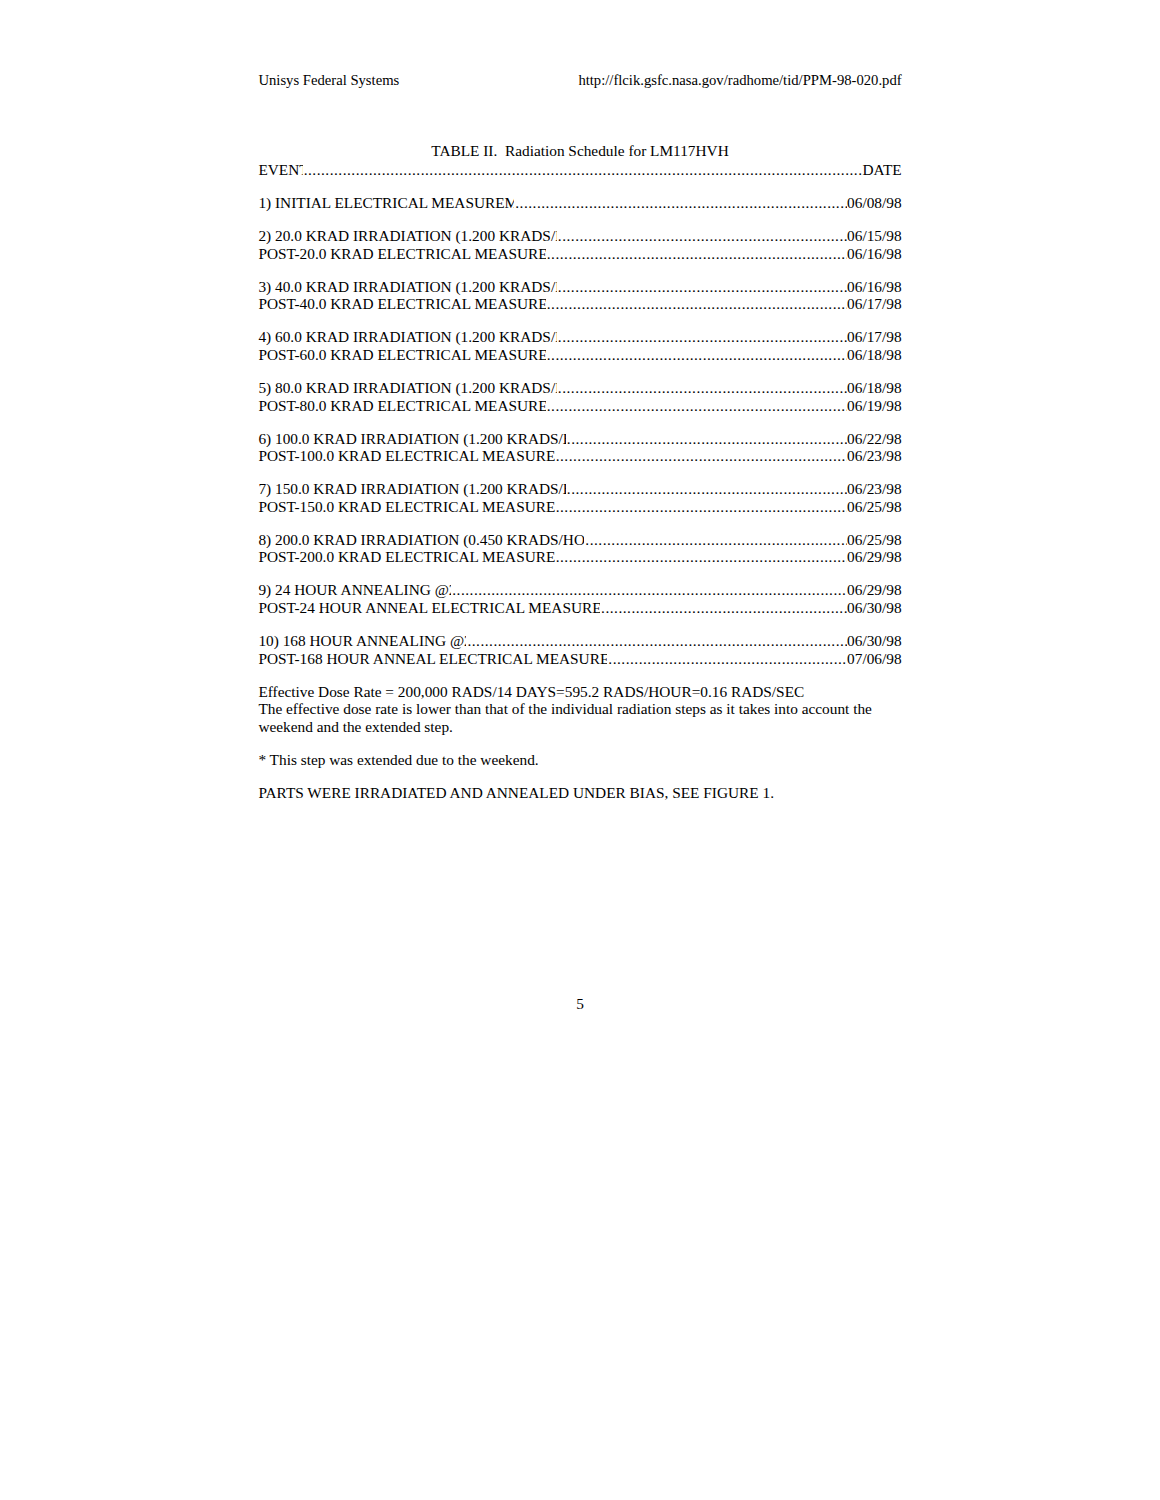Unisys Federal Systems
http://flcik.gsfc.nasa.gov/radhome/tid/PPM-98-020.pdf
TABLE II. Radiation Schedule for LM117HVH
EVENT .................................................................................................................................................. DATE
1) INITIAL ELECTRICAL MEASUREMENTS ......................................................................................... 06/08/98
2) 20.0 KRAD IRRADIATION (1.200 KRADS/HOUR) ............................................................................. 06/15/98
POST-20.0 KRAD ELECTRICAL MEASUREMENT ................................................................................ 06/16/98
3) 40.0 KRAD IRRADIATION (1.200 KRADS/HOUR) ............................................................................. 06/16/98
POST-40.0 KRAD ELECTRICAL MEASUREMENT ................................................................................ 06/17/98
4) 60.0 KRAD IRRADIATION (1.200 KRADS/HOUR) ............................................................................. 06/17/98
POST-60.0 KRAD ELECTRICAL MEASUREMENT ................................................................................ 06/18/98
5) 80.0 KRAD IRRADIATION (1.200 KRADS/HOUR) ............................................................................. 06/18/98
POST-80.0 KRAD ELECTRICAL MEASUREMENT ................................................................................ 06/19/98
6) 100.0 KRAD IRRADIATION (1.200 KRADS/HOUR) .......................................................................... 06/22/98
POST-100.0 KRAD ELECTRICAL MEASUREMENT ............................................................................. 06/23/98
7) 150.0 KRAD IRRADIATION (1.200 KRADS/HOUR) .......................................................................... 06/23/98
POST-150.0 KRAD ELECTRICAL MEASUREMENT ............................................................................. 06/25/98
8) 200.0 KRAD IRRADIATION (0.450 KRADS/HOUR) * .................................................................... 06/25/98
POST-200.0 KRAD ELECTRICAL MEASUREMENT ............................................................................. 06/29/98
9) 24 HOUR ANNEALING @25℃ ......................................................................................................... 06/29/98
POST-24 HOUR ANNEAL ELECTRICAL MEASUREMENT ................................................................ 06/30/98
10) 168 HOUR ANNEALING @25℃ .................................................................................................... 06/30/98
POST-168 HOUR ANNEAL ELECTRICAL MEASUREMENT .............................................................. 07/06/98
Effective Dose Rate = 200,000 RADS/14 DAYS=595.2 RADS/HOUR=0.16 RADS/SEC
The effective dose rate is lower than that of the individual radiation steps as it takes into account the weekend and the extended step.
* This step was extended due to the weekend.
PARTS WERE IRRADIATED AND ANNEALED UNDER BIAS, SEE FIGURE 1.
5